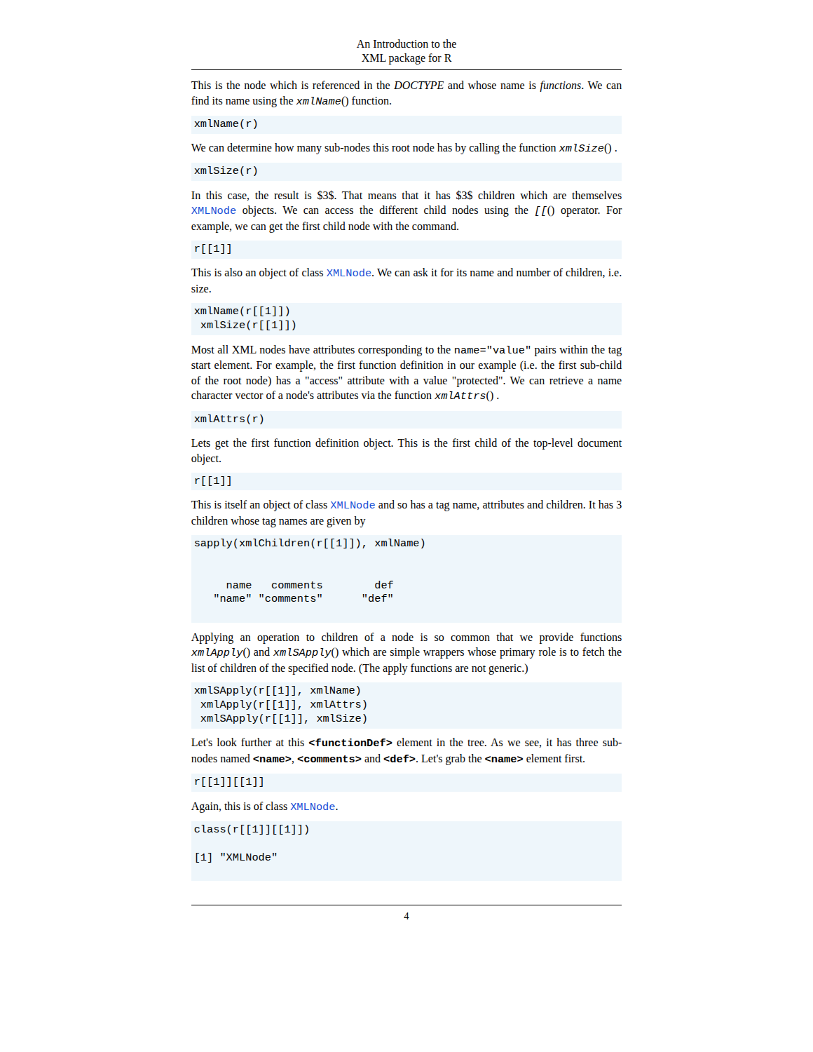An Introduction to the
XML package for R
This is the node which is referenced in the DOCTYPE and whose name is functions. We can find its name using the xmlName() function.
xmlName(r)
We can determine how many sub-nodes this root node has by calling the function xmlSize() .
xmlSize(r)
In this case, the result is $3$. That means that it has $3$ children which are themselves XMLNode objects. We can access the different child nodes using the [[() operator. For example, we can get the first child node with the command.
r[[1]]
This is also an object of class XMLNode. We can ask it for its name and number of children, i.e. size.
xmlName(r[[1]])
 xmlSize(r[[1]])
Most all XML nodes have attributes corresponding to the name="value" pairs within the tag start element. For example, the first function definition in our example (i.e. the first sub-child of the root node) has a "access" attribute with a value "protected". We can retrieve a name character vector of a node's attributes via the function xmlAttrs() .
xmlAttrs(r)
Lets get the first function definition object. This is the first child of the top-level document object.
r[[1]]
This is itself an object of class XMLNode and so has a tag name, attributes and children. It has 3 children whose tag names are given by
sapply(xmlChildren(r[[1]]), xmlName)


     name   comments        def
   "name" "comments"      "def"
Applying an operation to children of a node is so common that we provide functions xmlApply() and xmlSApply() which are simple wrappers whose primary role is to fetch the list of children of the specified node. (The apply functions are not generic.)
xmlSApply(r[[1]], xmlName)
 xmlApply(r[[1]], xmlAttrs)
 xmlSApply(r[[1]], xmlSize)
Let's look further at this <functionDef> element in the tree. As we see, it has three sub-nodes named <name>, <comments> and <def>. Let's grab the <name> element first.
r[[1]][[1]]
Again, this is of class XMLNode.
class(r[[1]][[1]])

[1] "XMLNode"
4